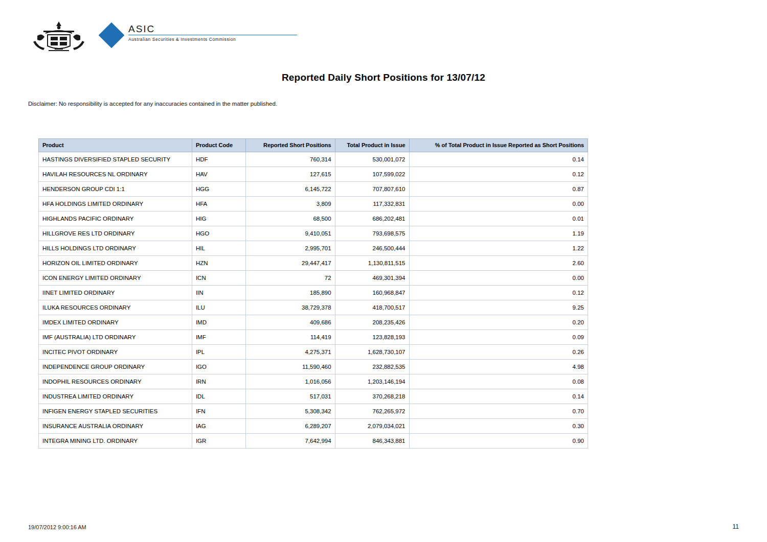ASIC
Australian Securities & Investments Commission
Reported Daily Short Positions for 13/07/12
Disclaimer: No responsibility is accepted for any inaccuracies contained in the matter published.
| Product | Product Code | Reported Short Positions | Total Product in Issue | % of Total Product in Issue Reported as Short Positions |
| --- | --- | --- | --- | --- |
| HASTINGS DIVERSIFIED STAPLED SECURITY | HDF | 760,314 | 530,001,072 | 0.14 |
| HAVILAH RESOURCES NL ORDINARY | HAV | 127,615 | 107,599,022 | 0.12 |
| HENDERSON GROUP CDI 1:1 | HGG | 6,145,722 | 707,807,610 | 0.87 |
| HFA HOLDINGS LIMITED ORDINARY | HFA | 3,809 | 117,332,831 | 0.00 |
| HIGHLANDS PACIFIC ORDINARY | HIG | 68,500 | 686,202,481 | 0.01 |
| HILLGROVE RES LTD ORDINARY | HGO | 9,410,051 | 793,698,575 | 1.19 |
| HILLS HOLDINGS LTD ORDINARY | HIL | 2,995,701 | 246,500,444 | 1.22 |
| HORIZON OIL LIMITED ORDINARY | HZN | 29,447,417 | 1,130,811,515 | 2.60 |
| ICON ENERGY LIMITED ORDINARY | ICN | 72 | 469,301,394 | 0.00 |
| IINET LIMITED ORDINARY | IIN | 185,890 | 160,968,847 | 0.12 |
| ILUKA RESOURCES ORDINARY | ILU | 38,729,378 | 418,700,517 | 9.25 |
| IMDEX LIMITED ORDINARY | IMD | 409,686 | 208,235,426 | 0.20 |
| IMF (AUSTRALIA) LTD ORDINARY | IMF | 114,419 | 123,828,193 | 0.09 |
| INCITEC PIVOT ORDINARY | IPL | 4,275,371 | 1,628,730,107 | 0.26 |
| INDEPENDENCE GROUP ORDINARY | IGO | 11,590,460 | 232,882,535 | 4.98 |
| INDOPHIL RESOURCES ORDINARY | IRN | 1,016,056 | 1,203,146,194 | 0.08 |
| INDUSTREA LIMITED ORDINARY | IDL | 517,031 | 370,268,218 | 0.14 |
| INFIGEN ENERGY STAPLED SECURITIES | IFN | 5,308,342 | 762,265,972 | 0.70 |
| INSURANCE AUSTRALIA ORDINARY | IAG | 6,289,207 | 2,079,034,021 | 0.30 |
| INTEGRA MINING LTD. ORDINARY | IGR | 7,642,994 | 846,343,881 | 0.90 |
19/07/2012 9:00:16 AM 11